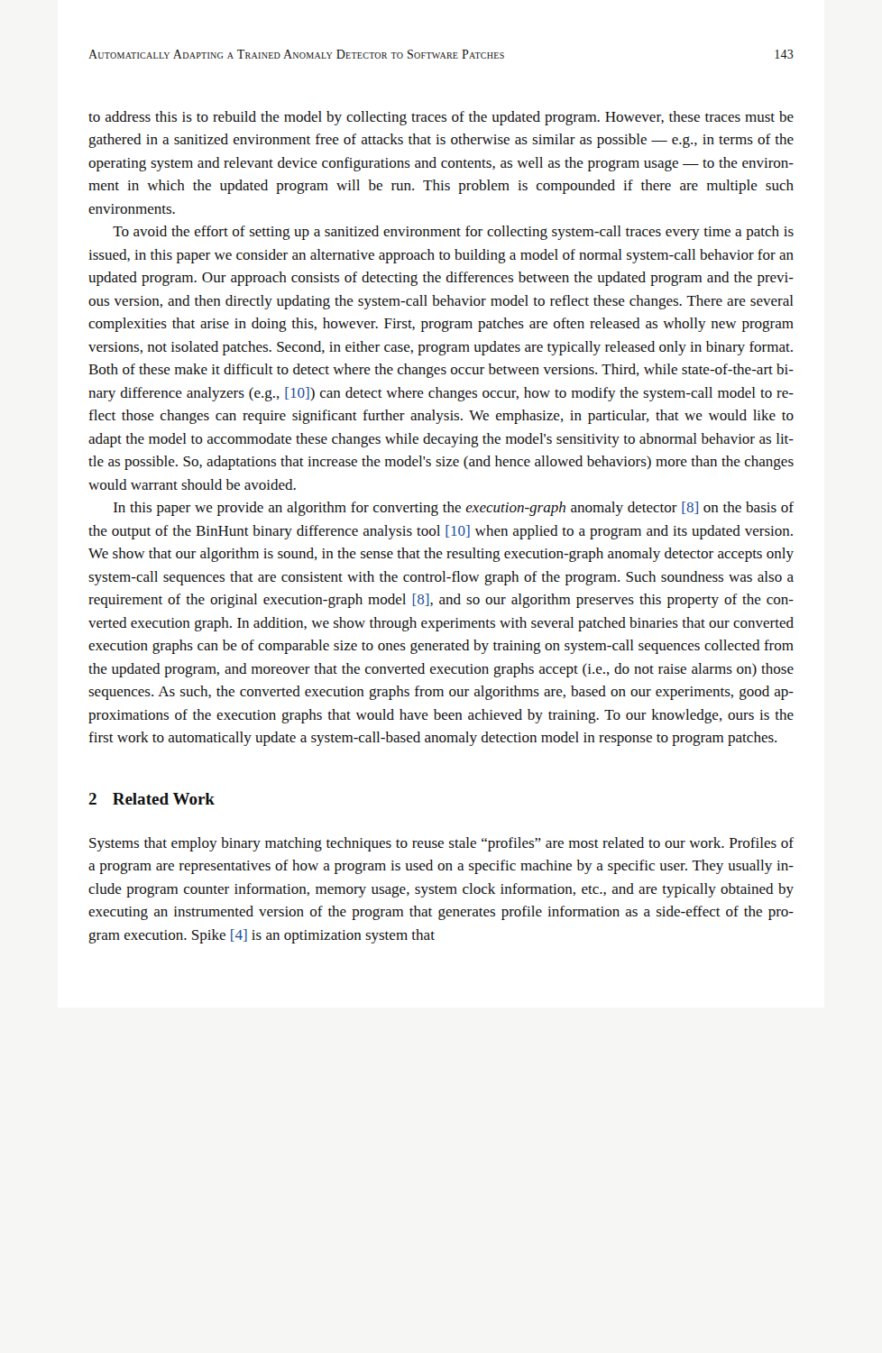Automatically Adapting a Trained Anomaly Detector to Software Patches 143
to address this is to rebuild the model by collecting traces of the updated program. However, these traces must be gathered in a sanitized environment free of attacks that is otherwise as similar as possible — e.g., in terms of the operating system and relevant device configurations and contents, as well as the program usage — to the environment in which the updated program will be run. This problem is compounded if there are multiple such environments.
To avoid the effort of setting up a sanitized environment for collecting system-call traces every time a patch is issued, in this paper we consider an alternative approach to building a model of normal system-call behavior for an updated program. Our approach consists of detecting the differences between the updated program and the previous version, and then directly updating the system-call behavior model to reflect these changes. There are several complexities that arise in doing this, however. First, program patches are often released as wholly new program versions, not isolated patches. Second, in either case, program updates are typically released only in binary format. Both of these make it difficult to detect where the changes occur between versions. Third, while state-of-the-art binary difference analyzers (e.g., [10]) can detect where changes occur, how to modify the system-call model to reflect those changes can require significant further analysis. We emphasize, in particular, that we would like to adapt the model to accommodate these changes while decaying the model's sensitivity to abnormal behavior as little as possible. So, adaptations that increase the model's size (and hence allowed behaviors) more than the changes would warrant should be avoided.
In this paper we provide an algorithm for converting the execution-graph anomaly detector [8] on the basis of the output of the BinHunt binary difference analysis tool [10] when applied to a program and its updated version. We show that our algorithm is sound, in the sense that the resulting execution-graph anomaly detector accepts only system-call sequences that are consistent with the control-flow graph of the program. Such soundness was also a requirement of the original execution-graph model [8], and so our algorithm preserves this property of the converted execution graph. In addition, we show through experiments with several patched binaries that our converted execution graphs can be of comparable size to ones generated by training on system-call sequences collected from the updated program, and moreover that the converted execution graphs accept (i.e., do not raise alarms on) those sequences. As such, the converted execution graphs from our algorithms are, based on our experiments, good approximations of the execution graphs that would have been achieved by training. To our knowledge, ours is the first work to automatically update a system-call-based anomaly detection model in response to program patches.
2 Related Work
Systems that employ binary matching techniques to reuse stale “profiles” are most related to our work. Profiles of a program are representatives of how a program is used on a specific machine by a specific user. They usually include program counter information, memory usage, system clock information, etc., and are typically obtained by executing an instrumented version of the program that generates profile information as a side-effect of the program execution. Spike [4] is an optimization system that